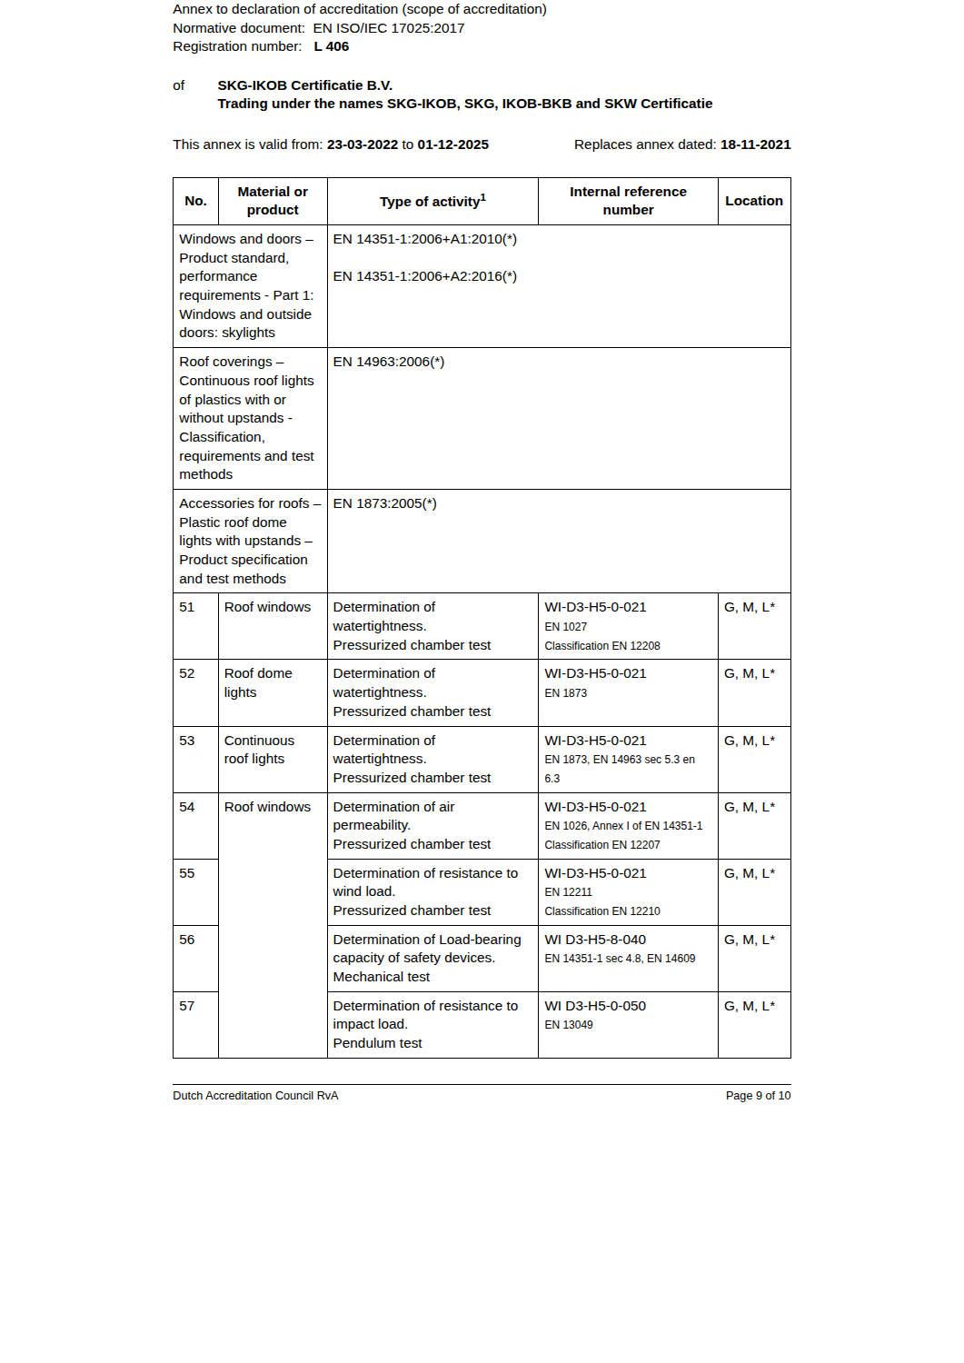Annex to declaration of accreditation (scope of accreditation)
Normative document: EN ISO/IEC 17025:2017
Registration number: L 406
of
SKG-IKOB Certificatie B.V.
Trading under the names SKG-IKOB, SKG, IKOB-BKB and SKW Certificatie
This annex is valid from: 23-03-2022 to 01-12-2025
Replaces annex dated: 18-11-2021
| No. | Material or product | Type of activity 1 | Internal reference number | Location |
| --- | --- | --- | --- | --- |
| Windows and doors – Product standard, performance requirements - Part 1: Windows and outside doors: skylights | EN 14351-1:2006+A1:2010(*) EN 14351-1:2006+A2:2016(*) |
| Roof coverings – Continuous roof lights of plastics with or without upstands - Classification, requirements and test methods | EN 14963:2006(*) |
| Accessories for roofs – Plastic roof dome lights with upstands – Product specification and test methods | EN 1873:2005(*) |
| 51 | Roof windows | Determination of watertightness. Pressurized chamber test | WI-D3-H5-0-021 EN 1027 Classification EN 12208 | G, M, L* |
| 52 | Roof dome lights | Determination of watertightness. Pressurized chamber test | WI-D3-H5-0-021 EN 1873 | G, M, L* |
| 53 | Continuous roof lights | Determination of watertightness. Pressurized chamber test | WI-D3-H5-0-021 EN 1873, EN 14963 sec 5.3 en 6.3 | G, M, L* |
| 54 | Roof windows | Determination of air permeability. Pressurized chamber test | WI-D3-H5-0-021 EN 1026, Annex I of EN 14351-1 Classification EN 12207 | G, M, L* |
| 55 | Determination of resistance to wind load. Pressurized chamber test | WI-D3-H5-0-021 EN 12211 Classification EN 12210 | G, M, L* |
| 56 | Determination of Load-bearing capacity of safety devices. Mechanical test | WI D3-H5-8-040 EN 14351-1 sec 4.8, EN 14609 | G, M, L* |
| 57 | Determination of resistance to impact load. Pendulum test | WI D3-H5-0-050 EN 13049 | G, M, L* |
Dutch Accreditation Council RvA
Page 9 of 10